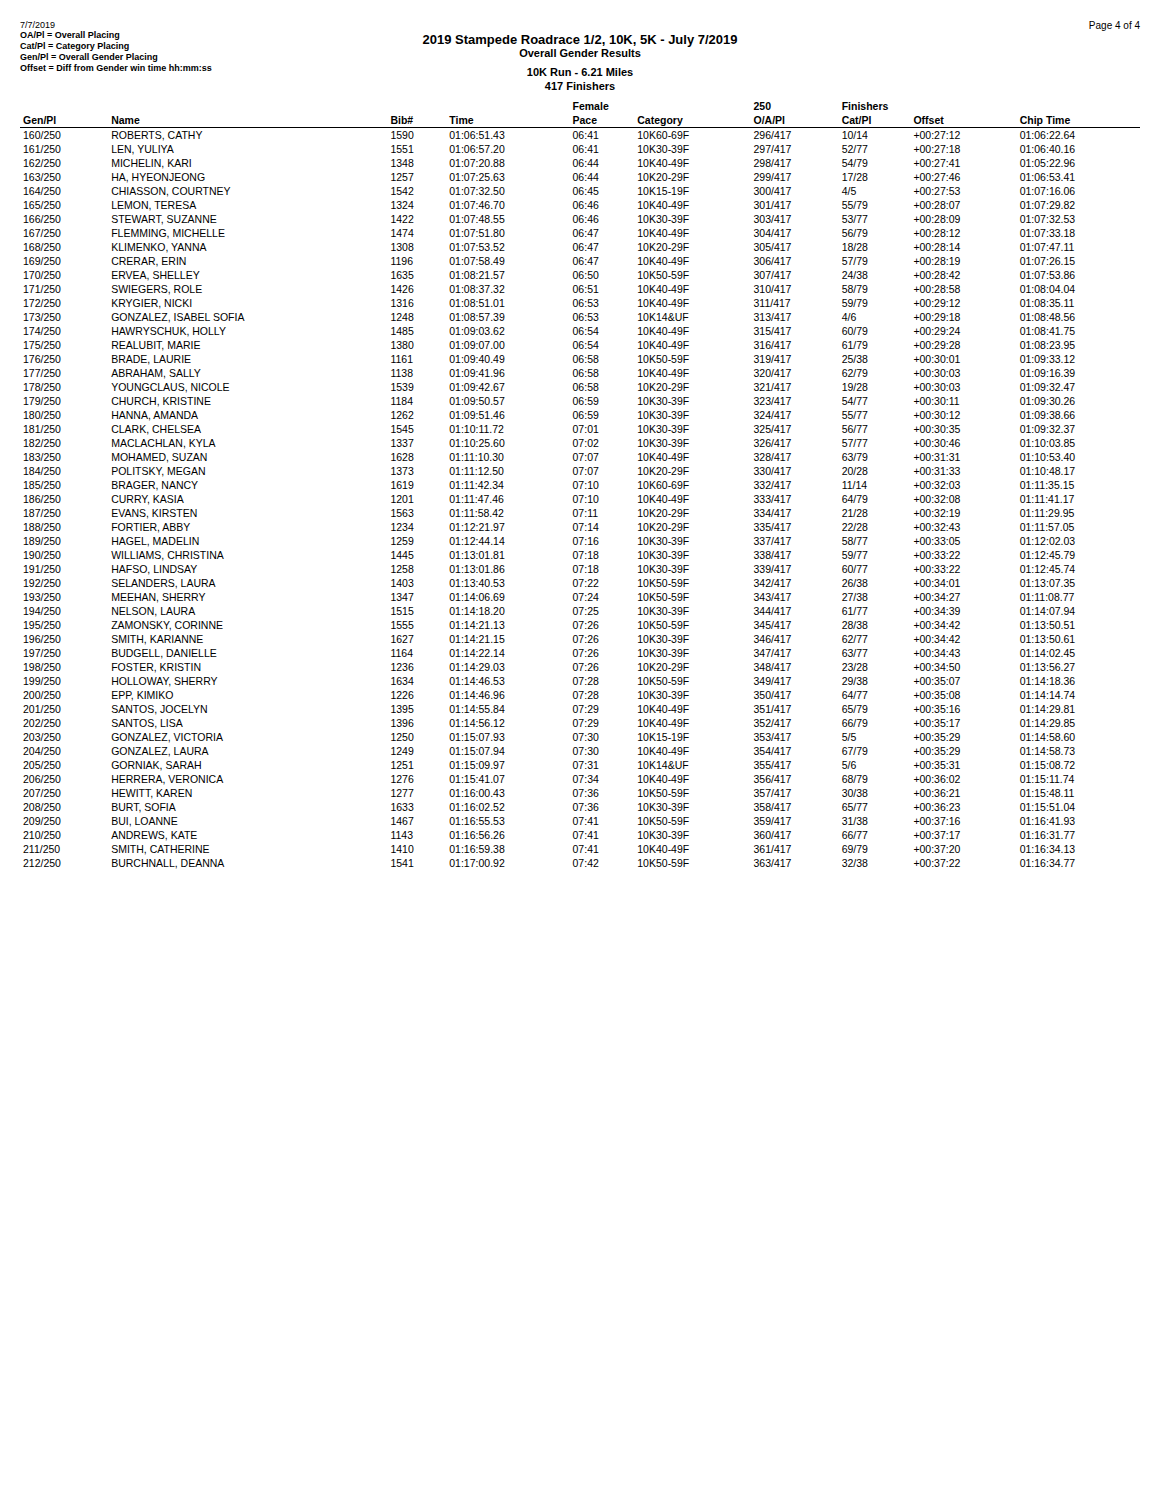Page 4 of 4
7/7/2019
OA/Pl = Overall Placing
Cat/Pl = Category Placing
Gen/Pl = Overall Gender Placing
Offset = Diff from Gender win time hh:mm:ss
2019 Stampede Roadrace 1/2, 10K, 5K - July 7/2019
Overall Gender Results
10K Run - 6.21 Miles
417 Finishers
| | Female | 250 | Finishers |
| --- | --- | --- | --- |
| Gen/Pl | Name | Bib# | Time | Pace | Category | O/A/Pl | Cat/Pl | Offset | Chip Time |
| 160/250 | ROBERTS, CATHY | 1590 | 01:06:51.43 | 06:41 | 10K60-69F | 296/417 | 10/14 | +00:27:12 | 01:06:22.64 |
| 161/250 | LEN, YULIYA | 1551 | 01:06:57.20 | 06:41 | 10K30-39F | 297/417 | 52/77 | +00:27:18 | 01:06:40.16 |
| 162/250 | MICHELIN, KARI | 1348 | 01:07:20.88 | 06:44 | 10K40-49F | 298/417 | 54/79 | +00:27:41 | 01:05:22.96 |
| 163/250 | HA, HYEONJEONG | 1257 | 01:07:25.63 | 06:44 | 10K20-29F | 299/417 | 17/28 | +00:27:46 | 01:06:53.41 |
| 164/250 | CHIASSON, COURTNEY | 1542 | 01:07:32.50 | 06:45 | 10K15-19F | 300/417 | 4/5 | +00:27:53 | 01:07:16.06 |
| 165/250 | LEMON, TERESA | 1324 | 01:07:46.70 | 06:46 | 10K40-49F | 301/417 | 55/79 | +00:28:07 | 01:07:29.82 |
| 166/250 | STEWART, SUZANNE | 1422 | 01:07:48.55 | 06:46 | 10K30-39F | 303/417 | 53/77 | +00:28:09 | 01:07:32.53 |
| 167/250 | FLEMMING, MICHELLE | 1474 | 01:07:51.80 | 06:47 | 10K40-49F | 304/417 | 56/79 | +00:28:12 | 01:07:33.18 |
| 168/250 | KLIMENKO, YANNA | 1308 | 01:07:53.52 | 06:47 | 10K20-29F | 305/417 | 18/28 | +00:28:14 | 01:07:47.11 |
| 169/250 | CRERAR, ERIN | 1196 | 01:07:58.49 | 06:47 | 10K40-49F | 306/417 | 57/79 | +00:28:19 | 01:07:26.15 |
| 170/250 | ERVEA, SHELLEY | 1635 | 01:08:21.57 | 06:50 | 10K50-59F | 307/417 | 24/38 | +00:28:42 | 01:07:53.86 |
| 171/250 | SWIEGERS, ROLE | 1426 | 01:08:37.32 | 06:51 | 10K40-49F | 310/417 | 58/79 | +00:28:58 | 01:08:04.04 |
| 172/250 | KRYGIER, NICKI | 1316 | 01:08:51.01 | 06:53 | 10K40-49F | 311/417 | 59/79 | +00:29:12 | 01:08:35.11 |
| 173/250 | GONZALEZ, ISABEL SOFIA | 1248 | 01:08:57.39 | 06:53 | 10K14&UF | 313/417 | 4/6 | +00:29:18 | 01:08:48.56 |
| 174/250 | HAWRYSCHUK, HOLLY | 1485 | 01:09:03.62 | 06:54 | 10K40-49F | 315/417 | 60/79 | +00:29:24 | 01:08:41.75 |
| 175/250 | REALUBIT, MARIE | 1380 | 01:09:07.00 | 06:54 | 10K40-49F | 316/417 | 61/79 | +00:29:28 | 01:08:23.95 |
| 176/250 | BRADE, LAURIE | 1161 | 01:09:40.49 | 06:58 | 10K50-59F | 319/417 | 25/38 | +00:30:01 | 01:09:33.12 |
| 177/250 | ABRAHAM, SALLY | 1138 | 01:09:41.96 | 06:58 | 10K40-49F | 320/417 | 62/79 | +00:30:03 | 01:09:16.39 |
| 178/250 | YOUNGCLAUS, NICOLE | 1539 | 01:09:42.67 | 06:58 | 10K20-29F | 321/417 | 19/28 | +00:30:03 | 01:09:32.47 |
| 179/250 | CHURCH, KRISTINE | 1184 | 01:09:50.57 | 06:59 | 10K30-39F | 323/417 | 54/77 | +00:30:11 | 01:09:30.26 |
| 180/250 | HANNA, AMANDA | 1262 | 01:09:51.46 | 06:59 | 10K30-39F | 324/417 | 55/77 | +00:30:12 | 01:09:38.66 |
| 181/250 | CLARK, CHELSEA | 1545 | 01:10:11.72 | 07:01 | 10K30-39F | 325/417 | 56/77 | +00:30:35 | 01:09:32.37 |
| 182/250 | MACLACHLAN, KYLA | 1337 | 01:10:25.60 | 07:02 | 10K30-39F | 326/417 | 57/77 | +00:30:46 | 01:10:03.85 |
| 183/250 | MOHAMED, SUZAN | 1628 | 01:11:10.30 | 07:07 | 10K40-49F | 328/417 | 63/79 | +00:31:31 | 01:10:53.40 |
| 184/250 | POLITSKY, MEGAN | 1373 | 01:11:12.50 | 07:07 | 10K20-29F | 330/417 | 20/28 | +00:31:33 | 01:10:48.17 |
| 185/250 | BRAGER, NANCY | 1619 | 01:11:42.34 | 07:10 | 10K60-69F | 332/417 | 11/14 | +00:32:03 | 01:11:35.15 |
| 186/250 | CURRY, KASIA | 1201 | 01:11:47.46 | 07:10 | 10K40-49F | 333/417 | 64/79 | +00:32:08 | 01:11:41.17 |
| 187/250 | EVANS, KIRSTEN | 1563 | 01:11:58.42 | 07:11 | 10K20-29F | 334/417 | 21/28 | +00:32:19 | 01:11:29.95 |
| 188/250 | FORTIER, ABBY | 1234 | 01:12:21.97 | 07:14 | 10K20-29F | 335/417 | 22/28 | +00:32:43 | 01:11:57.05 |
| 189/250 | HAGEL, MADELIN | 1259 | 01:12:44.14 | 07:16 | 10K30-39F | 337/417 | 58/77 | +00:33:05 | 01:12:02.03 |
| 190/250 | WILLIAMS, CHRISTINA | 1445 | 01:13:01.81 | 07:18 | 10K30-39F | 338/417 | 59/77 | +00:33:22 | 01:12:45.79 |
| 191/250 | HAFSO, LINDSAY | 1258 | 01:13:01.86 | 07:18 | 10K30-39F | 339/417 | 60/77 | +00:33:22 | 01:12:45.74 |
| 192/250 | SELANDERS, LAURA | 1403 | 01:13:40.53 | 07:22 | 10K50-59F | 342/417 | 26/38 | +00:34:01 | 01:13:07.35 |
| 193/250 | MEEHAN, SHERRY | 1347 | 01:14:06.69 | 07:24 | 10K50-59F | 343/417 | 27/38 | +00:34:27 | 01:11:08.77 |
| 194/250 | NELSON, LAURA | 1515 | 01:14:18.20 | 07:25 | 10K30-39F | 344/417 | 61/77 | +00:34:39 | 01:14:07.94 |
| 195/250 | ZAMONSKY, CORINNE | 1555 | 01:14:21.13 | 07:26 | 10K50-59F | 345/417 | 28/38 | +00:34:42 | 01:13:50.51 |
| 196/250 | SMITH, KARIANNE | 1627 | 01:14:21.15 | 07:26 | 10K30-39F | 346/417 | 62/77 | +00:34:42 | 01:13:50.61 |
| 197/250 | BUDGELL, DANIELLE | 1164 | 01:14:22.14 | 07:26 | 10K30-39F | 347/417 | 63/77 | +00:34:43 | 01:14:02.45 |
| 198/250 | FOSTER, KRISTIN | 1236 | 01:14:29.03 | 07:26 | 10K20-29F | 348/417 | 23/28 | +00:34:50 | 01:13:56.27 |
| 199/250 | HOLLOWAY, SHERRY | 1634 | 01:14:46.53 | 07:28 | 10K50-59F | 349/417 | 29/38 | +00:35:07 | 01:14:18.36 |
| 200/250 | EPP, KIMIKO | 1226 | 01:14:46.96 | 07:28 | 10K30-39F | 350/417 | 64/77 | +00:35:08 | 01:14:14.74 |
| 201/250 | SANTOS, JOCELYN | 1395 | 01:14:55.84 | 07:29 | 10K40-49F | 351/417 | 65/79 | +00:35:16 | 01:14:29.81 |
| 202/250 | SANTOS, LISA | 1396 | 01:14:56.12 | 07:29 | 10K40-49F | 352/417 | 66/79 | +00:35:17 | 01:14:29.85 |
| 203/250 | GONZALEZ, VICTORIA | 1250 | 01:15:07.93 | 07:30 | 10K15-19F | 353/417 | 5/5 | +00:35:29 | 01:14:58.60 |
| 204/250 | GONZALEZ, LAURA | 1249 | 01:15:07.94 | 07:30 | 10K40-49F | 354/417 | 67/79 | +00:35:29 | 01:14:58.73 |
| 205/250 | GORNIAK, SARAH | 1251 | 01:15:09.97 | 07:31 | 10K14&UF | 355/417 | 5/6 | +00:35:31 | 01:15:08.72 |
| 206/250 | HERRERA, VERONICA | 1276 | 01:15:41.07 | 07:34 | 10K40-49F | 356/417 | 68/79 | +00:36:02 | 01:15:11.74 |
| 207/250 | HEWITT, KAREN | 1277 | 01:16:00.43 | 07:36 | 10K50-59F | 357/417 | 30/38 | +00:36:21 | 01:15:48.11 |
| 208/250 | BURT, SOFIA | 1633 | 01:16:02.52 | 07:36 | 10K30-39F | 358/417 | 65/77 | +00:36:23 | 01:15:51.04 |
| 209/250 | BUI, LOANNE | 1467 | 01:16:55.53 | 07:41 | 10K50-59F | 359/417 | 31/38 | +00:37:16 | 01:16:41.93 |
| 210/250 | ANDREWS, KATE | 1143 | 01:16:56.26 | 07:41 | 10K30-39F | 360/417 | 66/77 | +00:37:17 | 01:16:31.77 |
| 211/250 | SMITH, CATHERINE | 1410 | 01:16:59.38 | 07:41 | 10K40-49F | 361/417 | 69/79 | +00:37:20 | 01:16:34.13 |
| 212/250 | BURCHNALL, DEANNA | 1541 | 01:17:00.92 | 07:42 | 10K50-59F | 363/417 | 32/38 | +00:37:22 | 01:16:34.77 |